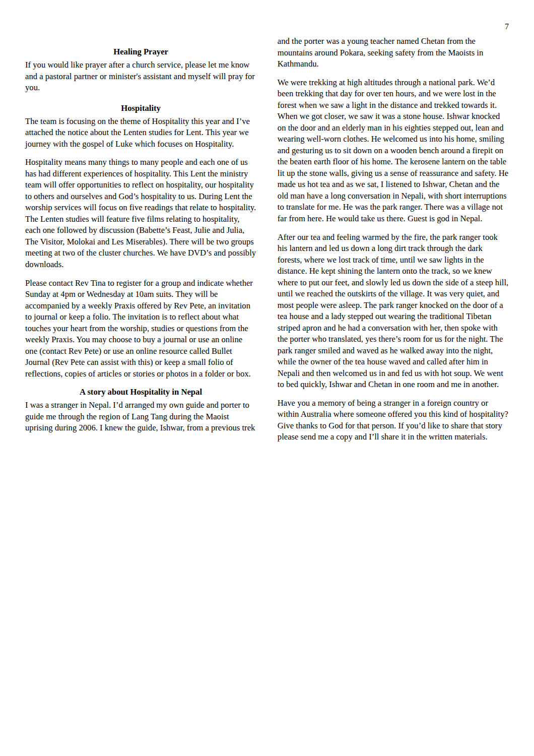7
Healing Prayer
If you would like prayer after a church service, please let me know and a pastoral partner or minister's assistant and myself will pray for you.
Hospitality
The team is focusing on the theme of Hospitality this year and I’ve attached the notice about the Lenten studies for Lent. This year we journey with the gospel of Luke which focuses on Hospitality.
Hospitality means many things to many people and each one of us has had different experiences of hospitality. This Lent the ministry team will offer opportunities to reflect on hospitality, our hospitality to others and ourselves and God’s hospitality to us. During Lent the worship services will focus on five readings that relate to hospitality. The Lenten studies will feature five films relating to hospitality, each one followed by discussion (Babette’s Feast, Julie and Julia, The Visitor, Molokai and Les Miserables). There will be two groups meeting at two of the cluster churches. We have DVD’s and possibly downloads.
Please contact Rev Tina to register for a group and indicate whether Sunday at 4pm or Wednesday at 10am suits. They will be accompanied by a weekly Praxis offered by Rev Pete, an invitation to journal or keep a folio. The invitation is to reflect about what touches your heart from the worship, studies or questions from the weekly Praxis. You may choose to buy a journal or use an online one (contact Rev Pete) or use an online resource called Bullet Journal (Rev Pete can assist with this) or keep a small folio of reflections, copies of articles or stories or photos in a folder or box.
A story about Hospitality in Nepal
I was a stranger in Nepal. I’d arranged my own guide and porter to guide me through the region of Lang Tang during the Maoist uprising during 2006. I knew the guide, Ishwar, from a previous trek and the porter was a young teacher named Chetan from the mountains around Pokara, seeking safety from the Maoists in Kathmandu.
We were trekking at high altitudes through a national park. We’d been trekking that day for over ten hours, and we were lost in the forest when we saw a light in the distance and trekked towards it. When we got closer, we saw it was a stone house. Ishwar knocked on the door and an elderly man in his eighties stepped out, lean and wearing well-worn clothes. He welcomed us into his home, smiling and gesturing us to sit down on a wooden bench around a firepit on the beaten earth floor of his home. The kerosene lantern on the table lit up the stone walls, giving us a sense of reassurance and safety. He made us hot tea and as we sat, I listened to Ishwar, Chetan and the old man have a long conversation in Nepali, with short interruptions to translate for me. He was the park ranger. There was a village not far from here. He would take us there. Guest is god in Nepal.
After our tea and feeling warmed by the fire, the park ranger took his lantern and led us down a long dirt track through the dark forests, where we lost track of time, until we saw lights in the distance. He kept shining the lantern onto the track, so we knew where to put our feet, and slowly led us down the side of a steep hill, until we reached the outskirts of the village. It was very quiet, and most people were asleep. The park ranger knocked on the door of a tea house and a lady stepped out wearing the traditional Tibetan striped apron and he had a conversation with her, then spoke with the porter who translated, yes there’s room for us for the night. The park ranger smiled and waved as he walked away into the night, while the owner of the tea house waved and called after him in Nepali and then welcomed us in and fed us with hot soup. We went to bed quickly, Ishwar and Chetan in one room and me in another.
Have you a memory of being a stranger in a foreign country or within Australia where someone offered you this kind of hospitality? Give thanks to God for that person. If you’d like to share that story please send me a copy and I’ll share it in the written materials.